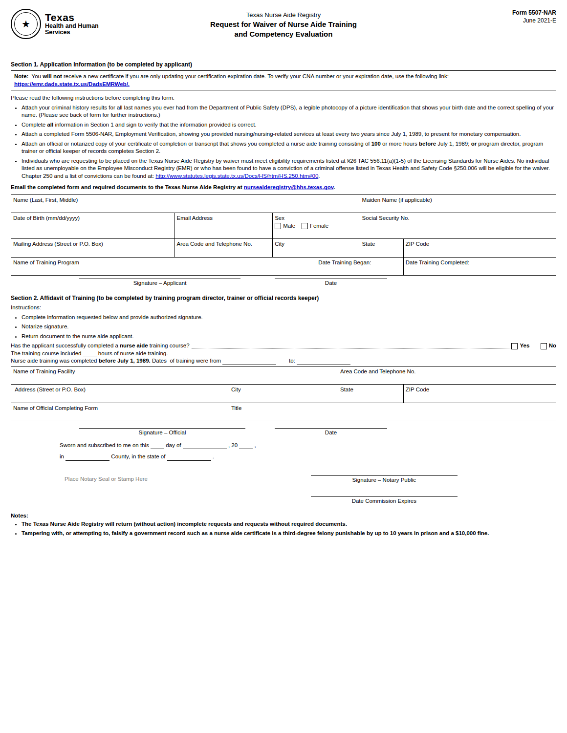★
Texas
Health and Human
Services
Texas Nurse Aide Registry
Request for Waiver of Nurse Aide Training
and Competency Evaluation
Form 5507-NAR
June 2021-E
Section 1. Application Information (to be completed by applicant)
Note: You will not receive a new certificate if you are only updating your certification expiration date. To verify your CNA number or your expiration date, use the following link: https://emr.dads.state.tx.us/DadsEMRWeb/.
Please read the following instructions before completing this form.
Attach your criminal history results for all last names you ever had from the Department of Public Safety (DPS), a legible photocopy of a picture identification that shows your birth date and the correct spelling of your name. (Please see back of form for further instructions.)
Complete all information in Section 1 and sign to verify that the information provided is correct.
Attach a completed Form 5506-NAR, Employment Verification, showing you provided nursing/nursing-related services at least every two years since July 1, 1989, to present for monetary compensation.
Attach an official or notarized copy of your certificate of completion or transcript that shows you completed a nurse aide training consisting of 100 or more hours before July 1, 1989; or program director, program trainer or official keeper of records completes Section 2.
Individuals who are requesting to be placed on the Texas Nurse Aide Registry by waiver must meet eligibility requirements listed at §26 TAC 556.11(a)(1-5) of the Licensing Standards for Nurse Aides. No individual listed as unemployable on the Employee Misconduct Registry (EMR) or who has been found to have a conviction of a criminal offense listed in Texas Health and Safety Code §250.006 will be eligible for the waiver. Chapter 250 and a list of convictions can be found at: http://www.statutes.legis.state.tx.us/Docs/HS/htm/HS.250.htm#00.
Email the completed form and required documents to the Texas Nurse Aide Registry at nurseaideregistry@hhs.texas.gov.
| Name (Last, First, Middle) | Maiden Name (if applicable) |
| Date of Birth (mm/dd/yyyy) | Email Address | Sex Male Female | Social Security No. |
| Mailing Address (Street or P.O. Box) | Area Code and Telephone No. | City | State | ZIP Code |
| Name of Training Program | Date Training Began: | Date Training Completed: |
Signature – Applicant
Date
Section 2. Affidavit of Training (to be completed by training program director, trainer or official records keeper)
Instructions:
Complete information requested below and provide authorized signature.
Notarize signature.
Return document to the nurse aide applicant.
Has the applicant successfully completed a nurse aide training course? Yes No
The training course included hours of nurse aide training.
Nurse aide training was completed before July 1, 1989. Dates of training were from to:
| Name of Training Facility | Area Code and Telephone No. |
| Address (Street or P.O. Box) | City | State | ZIP Code |
| Name of Official Completing Form | Title |
Signature – Official
Date
Sworn and subscribed to me on this day of , 20 ,
in County, in the state of .
Place Notary Seal or Stamp Here
Signature – Notary Public
Date Commission Expires
Notes:
The Texas Nurse Aide Registry will return (without action) incomplete requests and requests without required documents.
Tampering with, or attempting to, falsify a government record such as a nurse aide certificate is a third-degree felony punishable by up to 10 years in prison and a $10,000 fine.